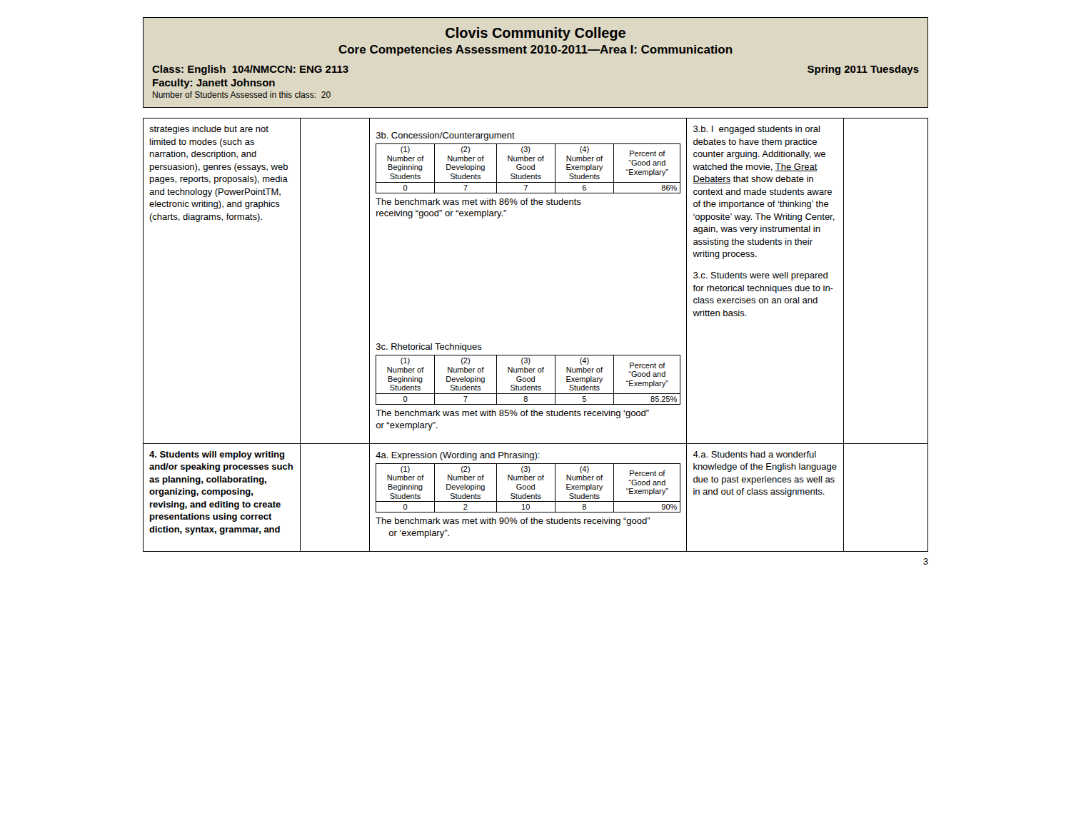Clovis Community College
Core Competencies Assessment 2010-2011—Area I: Communication
Class: English 104/NMCCN: ENG 2113
Spring 2011 Tuesdays
Faculty: Janett Johnson
Number of Students Assessed in this class: 20
| strategies include but are not limited to modes (such as narration, description, and persuasion), genres (essays, web pages, reports, proposals), media and technology (PowerPointTM, electronic writing), and graphics (charts, diagrams, formats). | | 3b. Concession/Counterargument / (1) Number of Beginning Students / (2) Number of Developing Students / (3) Number of Good Students / (4) Number of Exemplary Students / Percent of “Good and “Exemplary” / / --- / --- / --- / --- / --- / / 0 / 7 / 7 / 6 / 86% / The benchmark was met with 86% of the students receiving “good” or “exemplary.” 3c. Rhetorical Techniques / (1) Number of Beginning Students / (2) Number of Developing Students / (3) Number of Good Students / (4) Number of Exemplary Students / Percent of “Good and “Exemplary” / / --- / --- / --- / --- / --- / / 0 / 7 / 8 / 5 / 85.25% / The benchmark was met with 85% of the students receiving ‘good” or “exemplary”. | 3.b. I engaged students in oral debates to have them practice counter arguing. Additionally, we watched the movie, The Great Debaters that show debate in context and made students aware of the importance of ‘thinking’ the ‘opposite’ way. The Writing Center, again, was very instrumental in assisting the students in their writing process. 3.c. Students were well prepared for rhetorical techniques due to in-class exercises on an oral and written basis. | |
| 4. Students will employ writing and/or speaking processes such as planning, collaborating, organizing, composing, revising, and editing to create presentations using correct diction, syntax, grammar, and | | 4a. Expression (Wording and Phrasing): / (1) Number of Beginning Students / (2) Number of Developing Students / (3) Number of Good Students / (4) Number of Exemplary Students / Percent of “Good and “Exemplary” / / --- / --- / --- / --- / --- / / 0 / 2 / 10 / 8 / 90% / The benchmark was met with 90% of the students receiving “good” or ‘exemplary”. | 4.a. Students had a wonderful knowledge of the English language due to past experiences as well as in and out of class assignments. | |
3